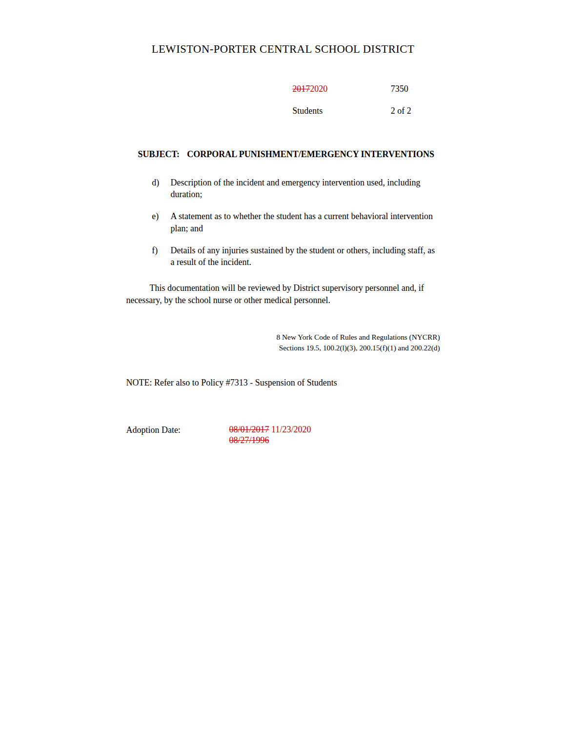LEWISTON-PORTER CENTRAL SCHOOL DISTRICT
| 2017 2020 | 7350 |
| Students | 2 of 2 |
SUBJECT: CORPORAL PUNISHMENT/EMERGENCY INTERVENTIONS
d) Description of the incident and emergency intervention used, including duration;
e) A statement as to whether the student has a current behavioral intervention plan; and
f) Details of any injuries sustained by the student or others, including staff, as a result of the incident.
This documentation will be reviewed by District supervisory personnel and, if necessary, by the school nurse or other medical personnel.
8 New York Code of Rules and Regulations (NYCRR)
Sections 19.5, 100.2(l)(3), 200.15(f)(1) and 200.22(d)
NOTE: Refer also to Policy #7313 - Suspension of Students
| Adoption Date: | 08/01/2017 11/23/2020 08/27/1996 |